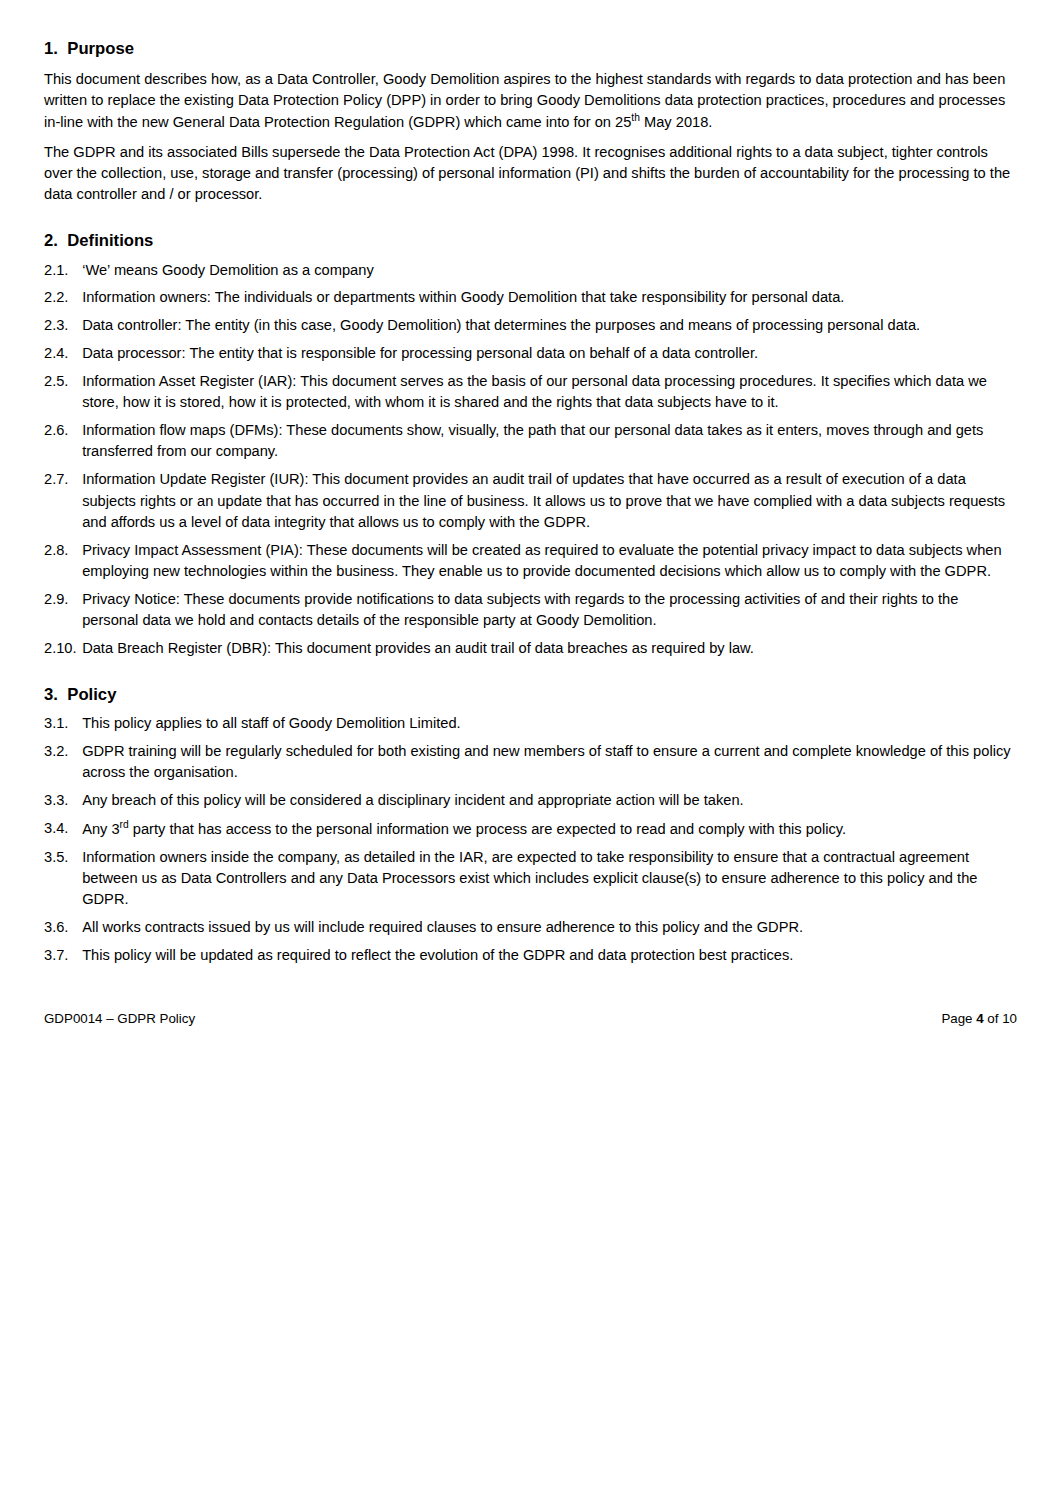1. Purpose
This document describes how, as a Data Controller, Goody Demolition aspires to the highest standards with regards to data protection and has been written to replace the existing Data Protection Policy (DPP) in order to bring Goody Demolitions data protection practices, procedures and processes in-line with the new General Data Protection Regulation (GDPR) which came into for on 25th May 2018.
The GDPR and its associated Bills supersede the Data Protection Act (DPA) 1998. It recognises additional rights to a data subject, tighter controls over the collection, use, storage and transfer (processing) of personal information (PI) and shifts the burden of accountability for the processing to the data controller and / or processor.
2. Definitions
2.1.‘We’ means Goody Demolition as a company
2.2. Information owners: The individuals or departments within Goody Demolition that take responsibility for personal data.
2.3. Data controller: The entity (in this case, Goody Demolition) that determines the purposes and means of processing personal data.
2.4. Data processor: The entity that is responsible for processing personal data on behalf of a data controller.
2.5. Information Asset Register (IAR): This document serves as the basis of our personal data processing procedures. It specifies which data we store, how it is stored, how it is protected, with whom it is shared and the rights that data subjects have to it.
2.6. Information flow maps (DFMs): These documents show, visually, the path that our personal data takes as it enters, moves through and gets transferred from our company.
2.7. Information Update Register (IUR): This document provides an audit trail of updates that have occurred as a result of execution of a data subjects rights or an update that has occurred in the line of business. It allows us to prove that we have complied with a data subjects requests and affords us a level of data integrity that allows us to comply with the GDPR.
2.8. Privacy Impact Assessment (PIA): These documents will be created as required to evaluate the potential privacy impact to data subjects when employing new technologies within the business. They enable us to provide documented decisions which allow us to comply with the GDPR.
2.9. Privacy Notice: These documents provide notifications to data subjects with regards to the processing activities of and their rights to the personal data we hold and contacts details of the responsible party at Goody Demolition.
2.10. Data Breach Register (DBR): This document provides an audit trail of data breaches as required by law.
3. Policy
3.1. This policy applies to all staff of Goody Demolition Limited.
3.2. GDPR training will be regularly scheduled for both existing and new members of staff to ensure a current and complete knowledge of this policy across the organisation.
3.3. Any breach of this policy will be considered a disciplinary incident and appropriate action will be taken.
3.4. Any 3rd party that has access to the personal information we process are expected to read and comply with this policy.
3.5. Information owners inside the company, as detailed in the IAR, are expected to take responsibility to ensure that a contractual agreement between us as Data Controllers and any Data Processors exist which includes explicit clause(s) to ensure adherence to this policy and the GDPR.
3.6. All works contracts issued by us will include required clauses to ensure adherence to this policy and the GDPR.
3.7. This policy will be updated as required to reflect the evolution of the GDPR and data protection best practices.
GDP0014 – GDPR Policy Page 4 of 10